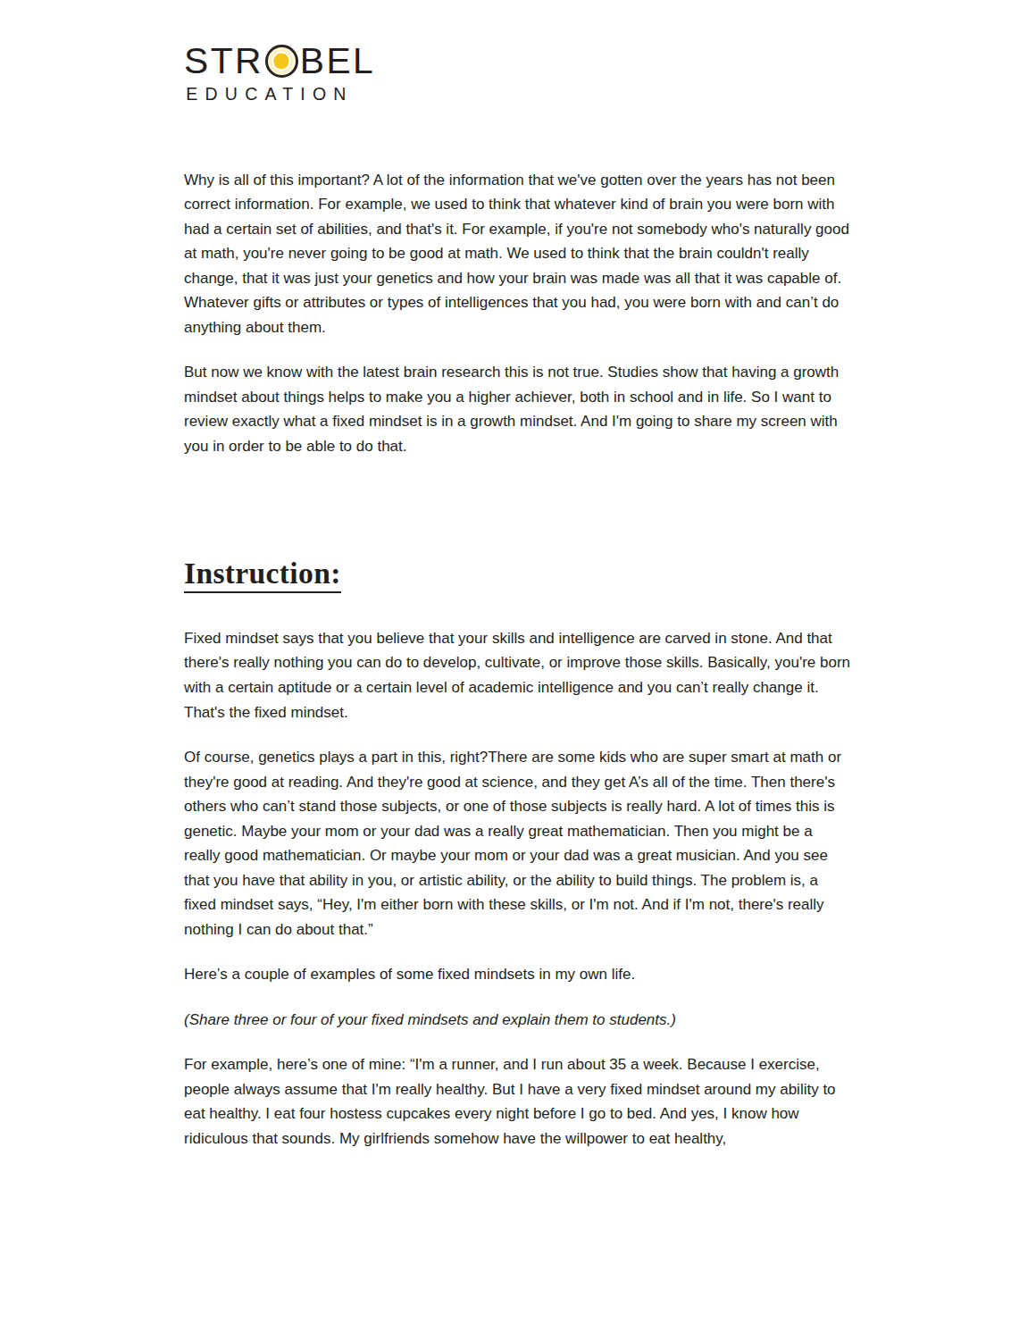STR BEL
EDUCATION
Why is all of this important? A lot of the information that we've gotten over the years has not been correct information. For example, we used to think that whatever kind of brain you were born with had a certain set of abilities, and that's it. For example, if you're not somebody who's naturally good at math, you're never going to be good at math. We used to think that the brain couldn't really change, that it was just your genetics and how your brain was made was all that it was capable of. Whatever gifts or attributes or types of intelligences that you had, you were born with and can’t do anything about them.
But now we know with the latest brain research this is not true. Studies show that having a growth mindset about things helps to make you a higher achiever, both in school and in life. So I want to review exactly what a fixed mindset is in a growth mindset. And I'm going to share my screen with you in order to be able to do that.
Instruction:
Fixed mindset says that you believe that your skills and intelligence are carved in stone. And that there's really nothing you can do to develop, cultivate, or improve those skills. Basically, you're born with a certain aptitude or a certain level of academic intelligence and you can’t really change it. That's the fixed mindset.
Of course, genetics plays a part in this, right?There are some kids who are super smart at math or they're good at reading. And they're good at science, and they get A’s all of the time. Then there's others who can’t stand those subjects, or one of those subjects is really hard. A lot of times this is genetic. Maybe your mom or your dad was a really great mathematician. Then you might be a really good mathematician. Or maybe your mom or your dad was a great musician. And you see that you have that ability in you, or artistic ability, or the ability to build things. The problem is, a fixed mindset says, “Hey, I'm either born with these skills, or I'm not. And if I'm not, there's really nothing I can do about that.”
Here’s a couple of examples of some fixed mindsets in my own life.
(Share three or four of your fixed mindsets and explain them to students.)
For example, here’s one of mine: “I'm a runner, and I run about 35 a week. Because I exercise, people always assume that I'm really healthy. But I have a very fixed mindset around my ability to eat healthy. I eat four hostess cupcakes every night before I go to bed. And yes, I know how ridiculous that sounds. My girlfriends somehow have the willpower to eat healthy,